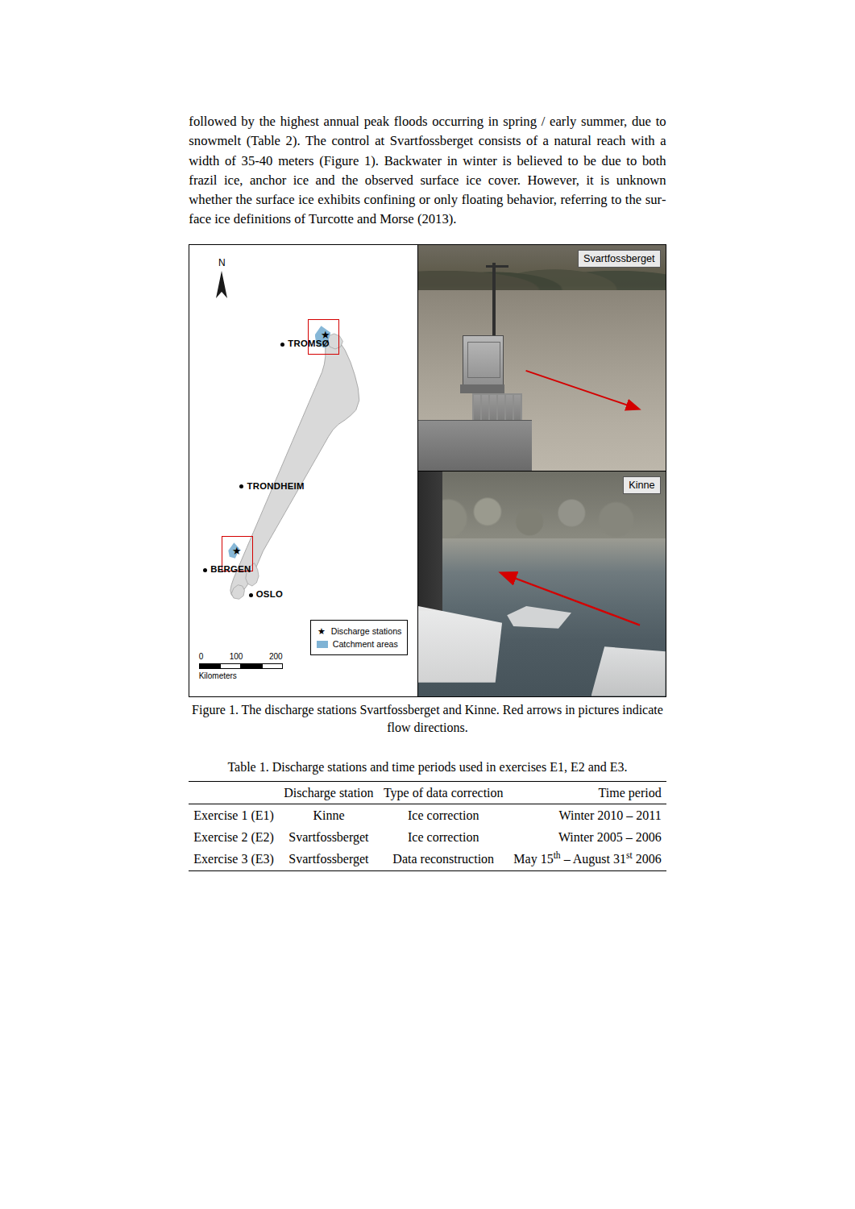followed by the highest annual peak floods occurring in spring / early summer, due to snowmelt (Table 2). The control at Svartfossberget consists of a natural reach with a width of 35-40 meters (Figure 1). Backwater in winter is believed to be due to both frazil ice, anchor ice and the observed surface ice cover. However, it is unknown whether the surface ice exhibits confining or only floating behavior, referring to the surface ice definitions of Turcotte and Morse (2013).
N
★
★
TROMSØ
TRONDHEIM
BERGEN
OSLO
★Discharge stations
Catchment areas
0100200
Kilometers
Svartfossberget
Kinne
Figure 1. The discharge stations Svartfossberget and Kinne. Red arrows in pictures indicate flow directions.
Table 1. Discharge stations and time periods used in exercises E1, E2 and E3.
| | Discharge station | Type of data correction | Time period |
| --- | --- | --- | --- |
| Exercise 1 (E1) | Kinne | Ice correction | Winter 2010 – 2011 |
| Exercise 2 (E2) | Svartfossberget | Ice correction | Winter 2005 – 2006 |
| Exercise 3 (E3) | Svartfossberget | Data reconstruction | May 15 th – August 31 st 2006 |